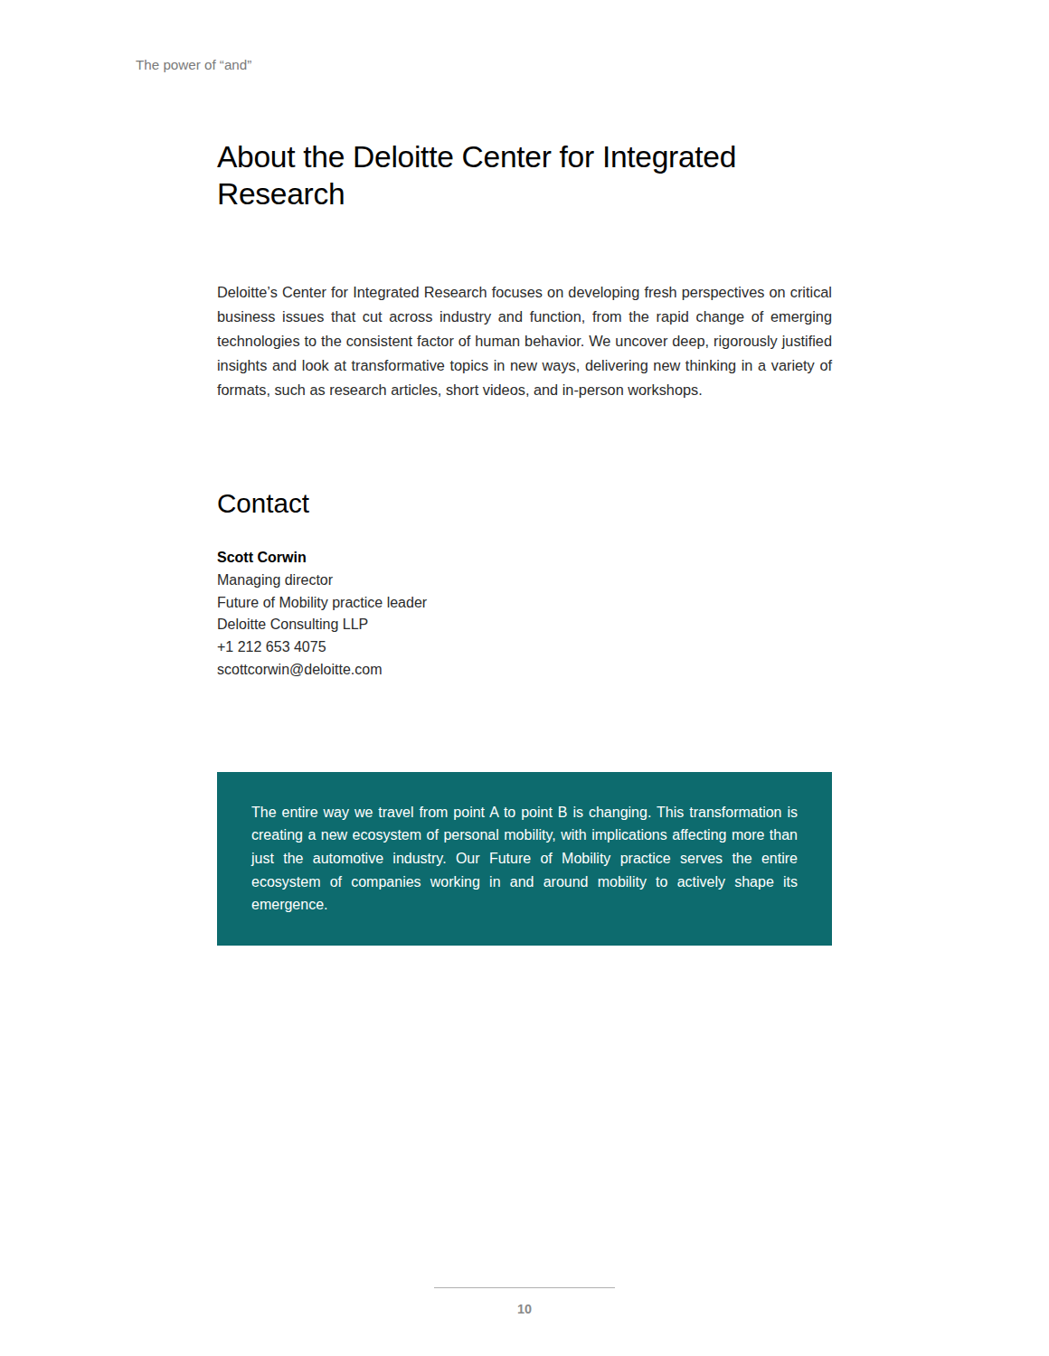The power of “and”
About the Deloitte Center for Integrated Research
Deloitte’s Center for Integrated Research focuses on developing fresh perspectives on critical business issues that cut across industry and function, from the rapid change of emerging technologies to the consistent factor of human behavior. We uncover deep, rigorously justified insights and look at transformative topics in new ways, delivering new thinking in a variety of formats, such as research articles, short videos, and in-person workshops.
Contact
Scott Corwin
Managing director
Future of Mobility practice leader
Deloitte Consulting LLP
+1 212 653 4075
scottcorwin@deloitte.com
The entire way we travel from point A to point B is changing. This transformation is creating a new ecosystem of personal mobility, with implications affecting more than just the automotive industry. Our Future of Mobility practice serves the entire ecosystem of companies working in and around mobility to actively shape its emergence.
10